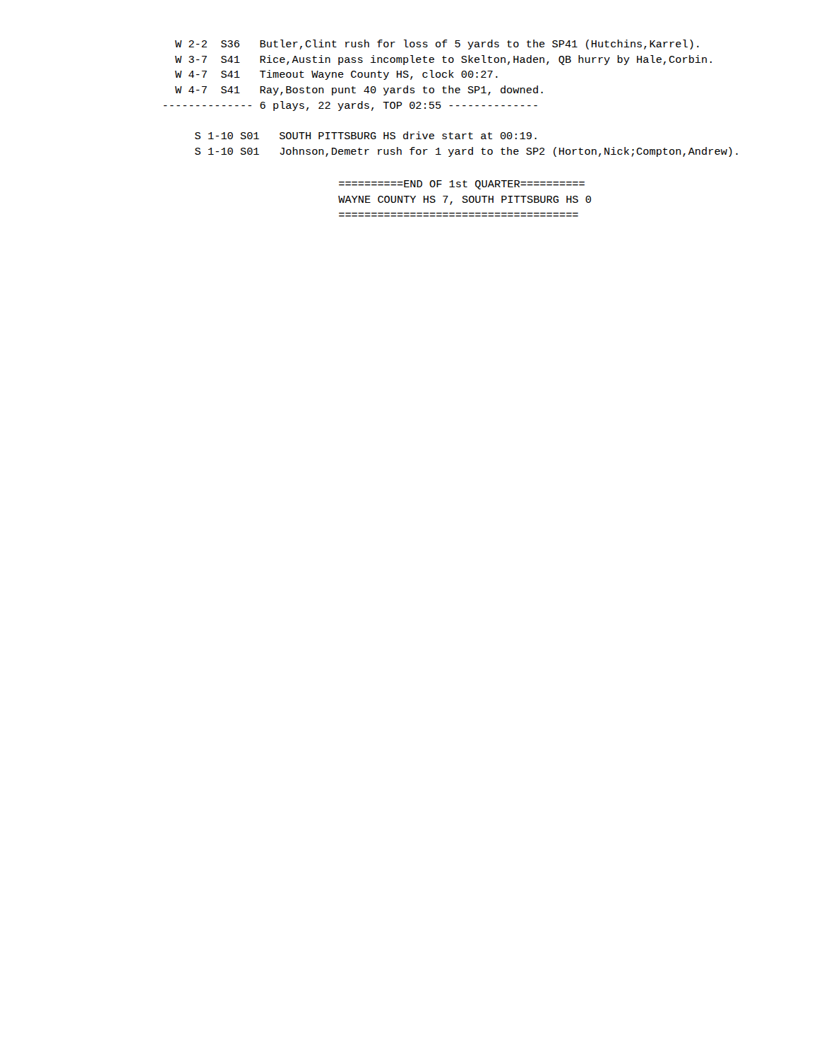W 2-2  S36   Butler,Clint rush for loss of 5 yards to the SP41 (Hutchins,Karrel).
  W 3-7  S41   Rice,Austin pass incomplete to Skelton,Haden, QB hurry by Hale,Corbin.
  W 4-7  S41   Timeout Wayne County HS, clock 00:27.
  W 4-7  S41   Ray,Boston punt 40 yards to the SP1, downed.
-------------- 6 plays, 22 yards, TOP 02:55 --------------

     S 1-10 S01   SOUTH PITTSBURG HS drive start at 00:19.
     S 1-10 S01   Johnson,Demetr rush for 1 yard to the SP2 (Horton,Nick;Compton,Andrew).
==========END OF 1st QUARTER==========
WAYNE COUNTY HS 7, SOUTH PITTSBURG HS 0
=====================================